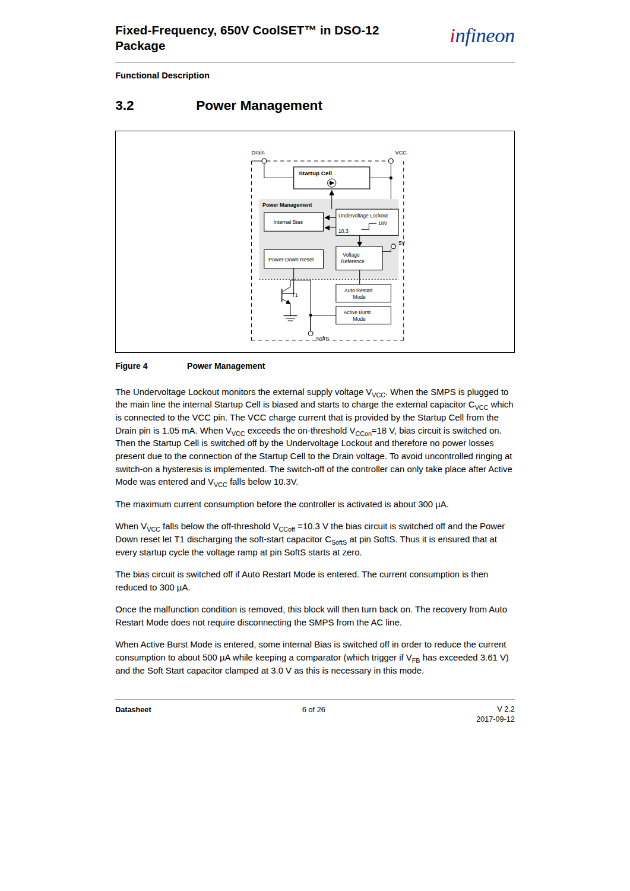Fixed-Frequency, 650V CoolSET™ in DSO-12 Package
infineon
Functional Description
3.2 Power Management
Drain VCC Startup Cell Power Management Internal Bias Undervoltage Lockout 18V 10.3 Power-Down Reset Voltage Reference 5V Auto Restart Mode Active Burst Mode T1 SoftS
Figure 4 Power Management
The Undervoltage Lockout monitors the external supply voltage VVCC. When the SMPS is plugged to the main line the internal Startup Cell is biased and starts to charge the external capacitor CVCC which is connected to the VCC pin. The VCC charge current that is provided by the Startup Cell from the Drain pin is 1.05 mA. When VVCC exceeds the on-threshold VCCon=18 V, bias circuit is switched on. Then the Startup Cell is switched off by the Undervoltage Lockout and therefore no power losses present due to the connection of the Startup Cell to the Drain voltage. To avoid uncontrolled ringing at switch-on a hysteresis is implemented. The switch-off of the controller can only take place after Active Mode was entered and VVCC falls below 10.3V.
The maximum current consumption before the controller is activated is about 300 µA.
When VVCC falls below the off-threshold VCCoff =10.3 V the bias circuit is switched off and the Power Down reset let T1 discharging the soft-start capacitor CSoftS at pin SoftS. Thus it is ensured that at every startup cycle the voltage ramp at pin SoftS starts at zero.
The bias circuit is switched off if Auto Restart Mode is entered. The current consumption is then reduced to 300 µA.
Once the malfunction condition is removed, this block will then turn back on. The recovery from Auto Restart Mode does not require disconnecting the SMPS from the AC line.
When Active Burst Mode is entered, some internal Bias is switched off in order to reduce the current consumption to about 500 µA while keeping a comparator (which trigger if VFB has exceeded 3.61 V) and the Soft Start capacitor clamped at 3.0 V as this is necessary in this mode.
Datasheet
6 of 26
V 2.2
2017-09-12